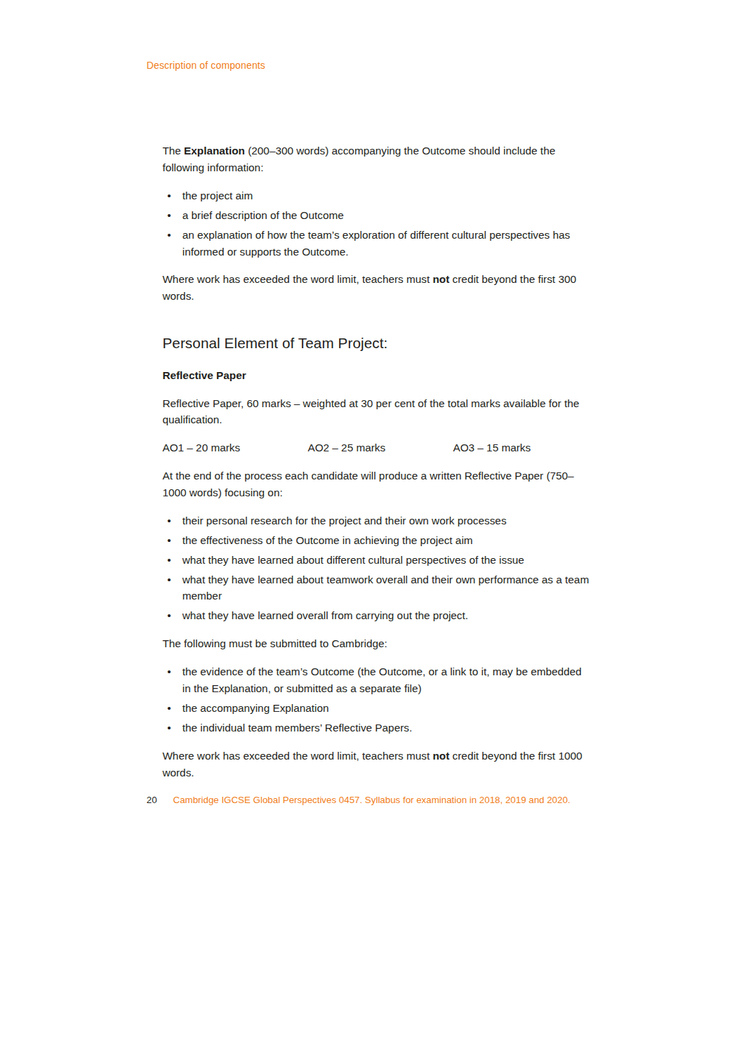Description of components
The Explanation (200–300 words) accompanying the Outcome should include the following information:
the project aim
a brief description of the Outcome
an explanation of how the team’s exploration of different cultural perspectives has informed or supports the Outcome.
Where work has exceeded the word limit, teachers must not credit beyond the first 300 words.
Personal Element of Team Project:
Reflective Paper
Reflective Paper, 60 marks – weighted at 30 per cent of the total marks available for the qualification.
AO1 – 20 marks AO2 – 25 marks AO3 – 15 marks
At the end of the process each candidate will produce a written Reflective Paper (750–1000 words) focusing on:
their personal research for the project and their own work processes
the effectiveness of the Outcome in achieving the project aim
what they have learned about different cultural perspectives of the issue
what they have learned about teamwork overall and their own performance as a team member
what they have learned overall from carrying out the project.
The following must be submitted to Cambridge:
the evidence of the team’s Outcome (the Outcome, or a link to it, may be embedded in the Explanation, or submitted as a separate file)
the accompanying Explanation
the individual team members’ Reflective Papers.
Where work has exceeded the word limit, teachers must not credit beyond the first 1000 words.
20 Cambridge IGCSE Global Perspectives 0457. Syllabus for examination in 2018, 2019 and 2020.